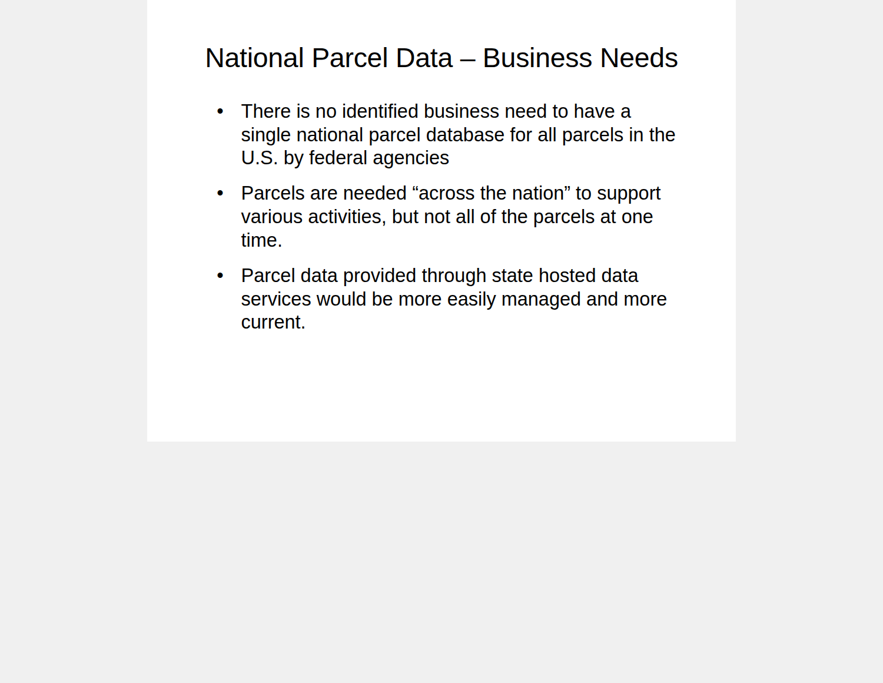National Parcel Data – Business Needs
There is no identified business need to have a single national parcel database for all parcels in the U.S. by federal agencies
Parcels are needed “across the nation” to support various activities, but not all of the parcels at one time.
Parcel data provided through state hosted data services would be more easily managed and more current.